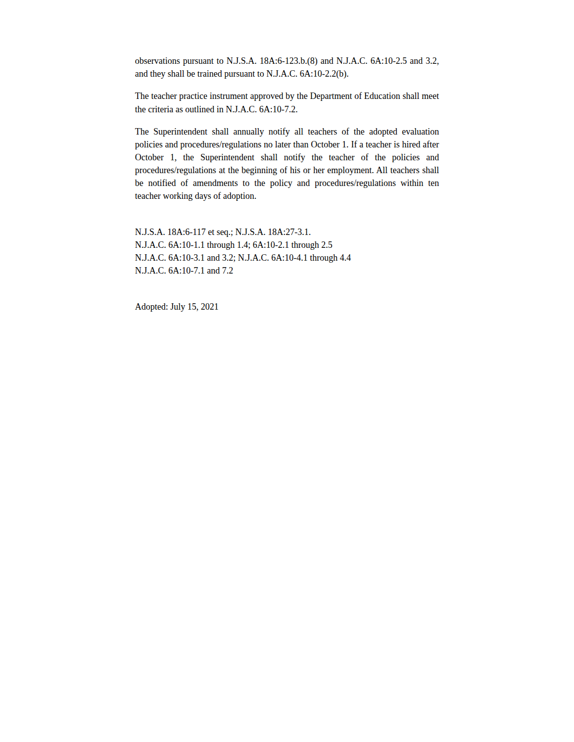observations pursuant to N.J.S.A. 18A:6-123.b.(8) and N.J.A.C. 6A:10-2.5 and 3.2, and they shall be trained pursuant to N.J.A.C. 6A:10-2.2(b).
The teacher practice instrument approved by the Department of Education shall meet the criteria as outlined in N.J.A.C. 6A:10-7.2.
The Superintendent shall annually notify all teachers of the adopted evaluation policies and procedures/regulations no later than October 1. If a teacher is hired after October 1, the Superintendent shall notify the teacher of the policies and procedures/regulations at the beginning of his or her employment. All teachers shall be notified of amendments to the policy and procedures/regulations within ten teacher working days of adoption.
N.J.S.A. 18A:6-117 et seq.; N.J.S.A. 18A:27-3.1.
N.J.A.C. 6A:10-1.1 through 1.4; 6A:10-2.1 through 2.5
N.J.A.C. 6A:10-3.1 and 3.2; N.J.A.C. 6A:10-4.1 through 4.4
N.J.A.C. 6A:10-7.1 and 7.2
Adopted: July 15, 2021